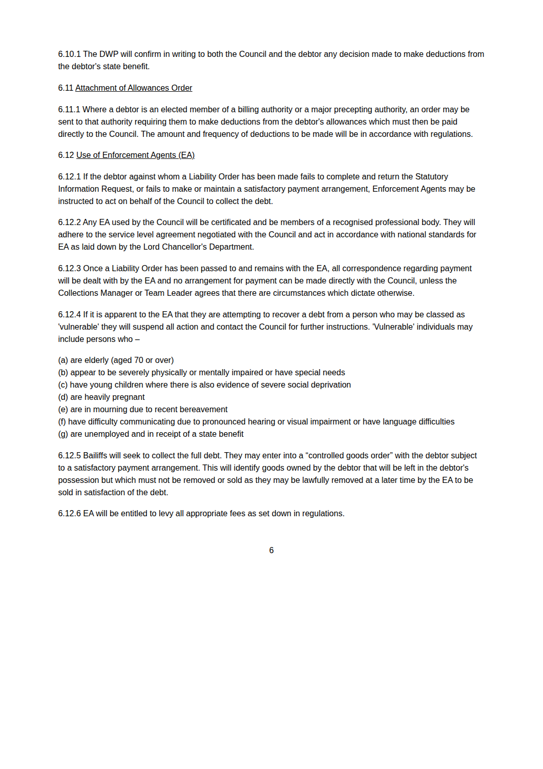6.10.1 The DWP will confirm in writing to both the Council and the debtor any decision made to make deductions from the debtor's state benefit.
6.11 Attachment of Allowances Order
6.11.1 Where a debtor is an elected member of a billing authority or a major precepting authority, an order may be sent to that authority requiring them to make deductions from the debtor's allowances which must then be paid directly to the Council. The amount and frequency of deductions to be made will be in accordance with regulations.
6.12 Use of Enforcement Agents (EA)
6.12.1 If the debtor against whom a Liability Order has been made fails to complete and return the Statutory Information Request, or fails to make or maintain a satisfactory payment arrangement, Enforcement Agents may be instructed to act on behalf of the Council to collect the debt.
6.12.2 Any EA used by the Council will be certificated and be members of a recognised professional body. They will adhere to the service level agreement negotiated with the Council and act in accordance with national standards for EA as laid down by the Lord Chancellor's Department.
6.12.3 Once a Liability Order has been passed to and remains with the EA, all correspondence regarding payment will be dealt with by the EA and no arrangement for payment can be made directly with the Council, unless the Collections Manager or Team Leader agrees that there are circumstances which dictate otherwise.
6.12.4 If it is apparent to the EA that they are attempting to recover a debt from a person who may be classed as 'vulnerable' they will suspend all action and contact the Council for further instructions. 'Vulnerable' individuals may include persons who –
(a) are elderly (aged 70 or over)
(b) appear to be severely physically or mentally impaired or have special needs
(c) have young children where there is also evidence of severe social deprivation
(d) are heavily pregnant
(e) are in mourning due to recent bereavement
(f) have difficulty communicating due to pronounced hearing or visual impairment or have language difficulties
(g) are unemployed and in receipt of a state benefit
6.12.5 Bailiffs will seek to collect the full debt. They may enter into a “controlled goods order” with the debtor subject to a satisfactory payment arrangement. This will identify goods owned by the debtor that will be left in the debtor's possession but which must not be removed or sold as they may be lawfully removed at a later time by the EA to be sold in satisfaction of the debt.
6.12.6 EA will be entitled to levy all appropriate fees as set down in regulations.
6